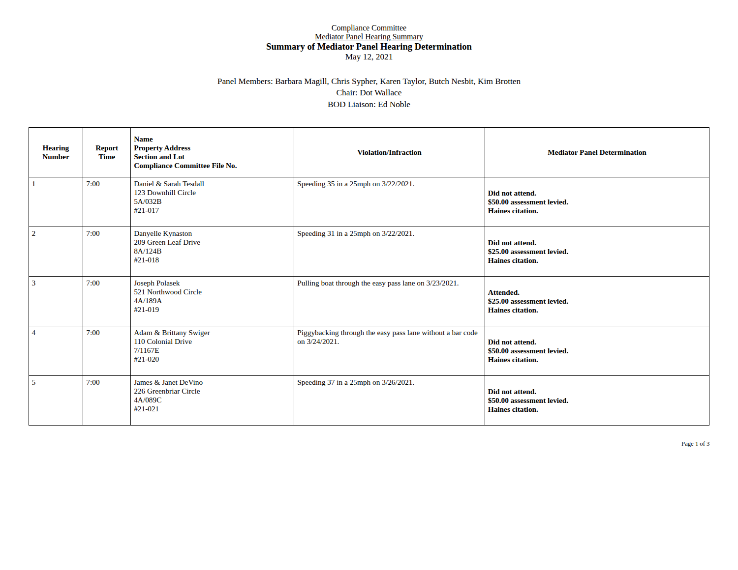Compliance Committee
Mediator Panel Hearing Summary
Summary of Mediator Panel Hearing Determination
May 12, 2021
Panel Members: Barbara Magill, Chris Sypher, Karen Taylor, Butch Nesbit, Kim Brotten
Chair: Dot Wallace
BOD Liaison: Ed Noble
| Hearing Number | Report Time | Name Property Address Section and Lot Compliance Committee File No. | Violation/Infraction | Mediator Panel Determination |
| --- | --- | --- | --- | --- |
| 1 | 7:00 | Daniel & Sarah Tesdall 123 Downhill Circle 5A/032B #21-017 | Speeding 35 in a 25mph on 3/22/2021. | Did not attend. $50.00 assessment levied. Haines citation. |
| 2 | 7:00 | Danyelle Kynaston 209 Green Leaf Drive 8A/124B #21-018 | Speeding 31 in a 25mph on 3/22/2021. | Did not attend. $25.00 assessment levied. Haines citation. |
| 3 | 7:00 | Joseph Polasek 521 Northwood Circle 4A/189A #21-019 | Pulling boat through the easy pass lane on 3/23/2021. | Attended. $25.00 assessment levied. Haines citation. |
| 4 | 7:00 | Adam & Brittany Swiger 110 Colonial Drive 7/1167E #21-020 | Piggybacking through the easy pass lane without a bar code on 3/24/2021. | Did not attend. $50.00 assessment levied. Haines citation. |
| 5 | 7:00 | James & Janet DeVino 226 Greenbriar Circle 4A/089C #21-021 | Speeding 37 in a 25mph on 3/26/2021. | Did not attend. $50.00 assessment levied. Haines citation. |
Page 1 of 3